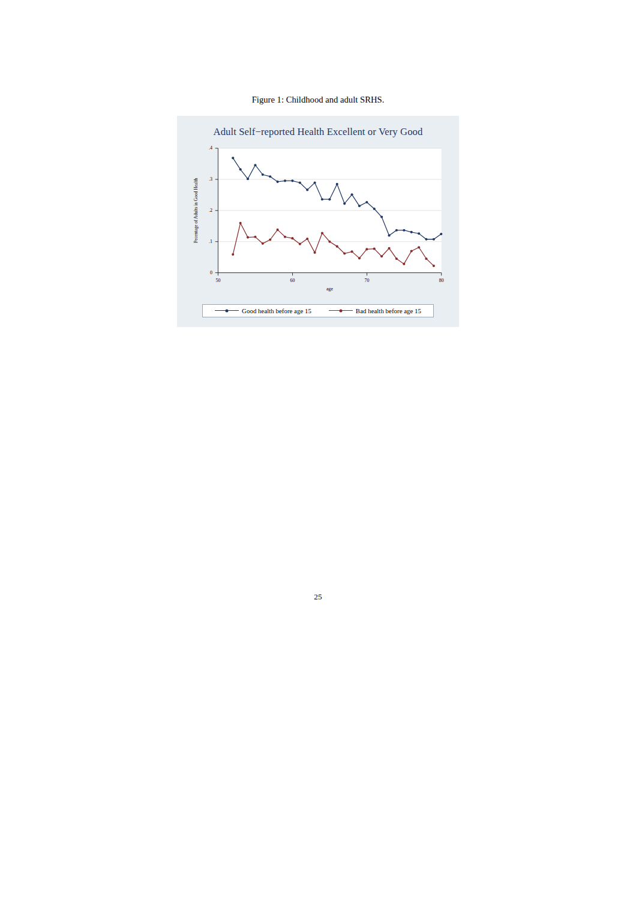Figure 1: Childhood and adult SRHS.
Adult Self−reported Health Excellent or Very Good
0 .1 .2 .3 .4 Pecentage of Adults in Good Health 50 60 70 80 age
Good health before age 15
Bad health before age 15
25